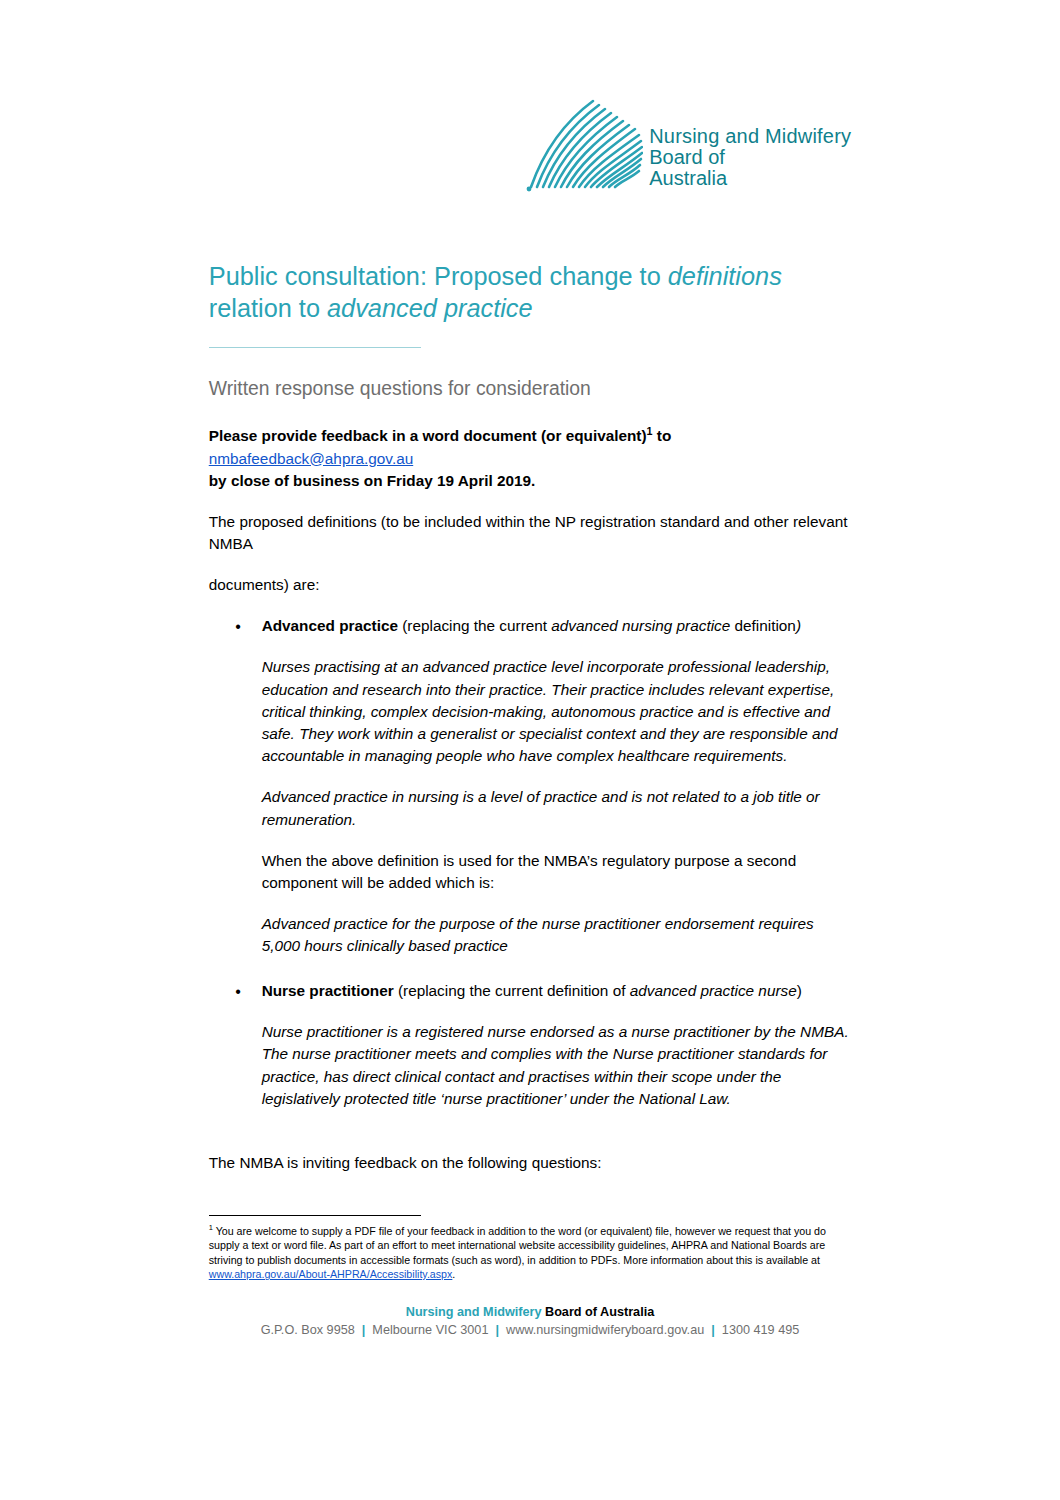Nursing and Midwifery
Board of
Australia
Public consultation: Proposed change to definitions relation to advanced practice
Written response questions for consideration
Please provide feedback in a word document (or equivalent)1 to nmbafeedback@ahpra.gov.au
by close of business on Friday 19 April 2019.
The proposed definitions (to be included within the NP registration standard and other relevant NMBA
documents) are:
Advanced practice (replacing the current advanced nursing practice definition)
Nurses practising at an advanced practice level incorporate professional leadership, education and research into their practice. Their practice includes relevant expertise, critical thinking, complex decision-making, autonomous practice and is effective and safe. They work within a generalist or specialist context and they are responsible and accountable in managing people who have complex healthcare requirements.
Advanced practice in nursing is a level of practice and is not related to a job title or remuneration.
When the above definition is used for the NMBA’s regulatory purpose a second component will be added which is:
Advanced practice for the purpose of the nurse practitioner endorsement requires 5,000 hours clinically based practice
Nurse practitioner (replacing the current definition of advanced practice nurse)
Nurse practitioner is a registered nurse endorsed as a nurse practitioner by the NMBA. The nurse practitioner meets and complies with the Nurse practitioner standards for practice, has direct clinical contact and practises within their scope under the legislatively protected title ‘nurse practitioner’ under the National Law.
The NMBA is inviting feedback on the following questions:
1 You are welcome to supply a PDF file of your feedback in addition to the word (or equivalent) file, however we request that you do supply a text or word file. As part of an effort to meet international website accessibility guidelines, AHPRA and National Boards are striving to publish documents in accessible formats (such as word), in addition to PDFs. More information about this is available at www.ahpra.gov.au/About-AHPRA/Accessibility.aspx.
Nursing and Midwifery Board of Australia
G.P.O. Box 9958 | Melbourne VIC 3001 | www.nursingmidwiferyboard.gov.au | 1300 419 495